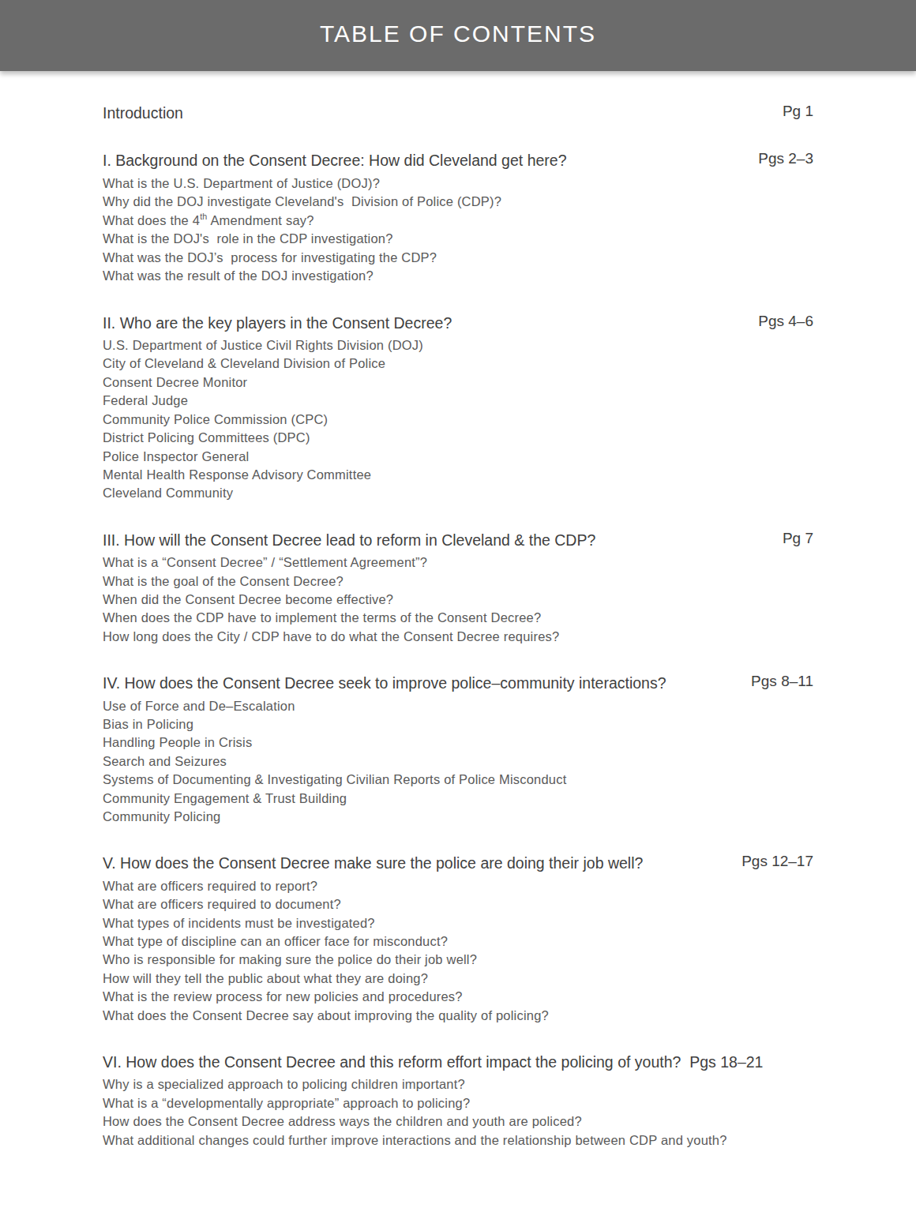TABLE OF CONTENTS
Introduction
Pg 1
I. Background on the Consent Decree: How did Cleveland get here?
Pgs 2–3
What is the U.S. Department of Justice (DOJ)?
Why did the DOJ investigate Cleveland's Division of Police (CDP)?
What does the 4th Amendment say?
What is the DOJ's role in the CDP investigation?
What was the DOJ’s process for investigating the CDP?
What was the result of the DOJ investigation?
II. Who are the key players in the Consent Decree?
Pgs 4–6
U.S. Department of Justice Civil Rights Division (DOJ)
City of Cleveland & Cleveland Division of Police
Consent Decree Monitor
Federal Judge
Community Police Commission (CPC)
District Policing Committees (DPC)
Police Inspector General
Mental Health Response Advisory Committee
Cleveland Community
III. How will the Consent Decree lead to reform in Cleveland & the CDP?
Pg 7
What is a “Consent Decree” / “Settlement Agreement”?
What is the goal of the Consent Decree?
When did the Consent Decree become effective?
When does the CDP have to implement the terms of the Consent Decree?
How long does the City / CDP have to do what the Consent Decree requires?
IV. How does the Consent Decree seek to improve police–community interactions?
Pgs 8–11
Use of Force and De–Escalation
Bias in Policing
Handling People in Crisis
Search and Seizures
Systems of Documenting & Investigating Civilian Reports of Police Misconduct
Community Engagement & Trust Building
Community Policing
V. How does the Consent Decree make sure the police are doing their job well?
Pgs 12–17
What are officers required to report?
What are officers required to document?
What types of incidents must be investigated?
What type of discipline can an officer face for misconduct?
Who is responsible for making sure the police do their job well?
How will they tell the public about what they are doing?
What is the review process for new policies and procedures?
What does the Consent Decree say about improving the quality of policing?
VI. How does the Consent Decree and this reform effort impact the policing of youth? Pgs 18–21
Why is a specialized approach to policing children important?
What is a “developmentally appropriate” approach to policing?
How does the Consent Decree address ways the children and youth are policed?
What additional changes could further improve interactions and the relationship between CDP and youth?